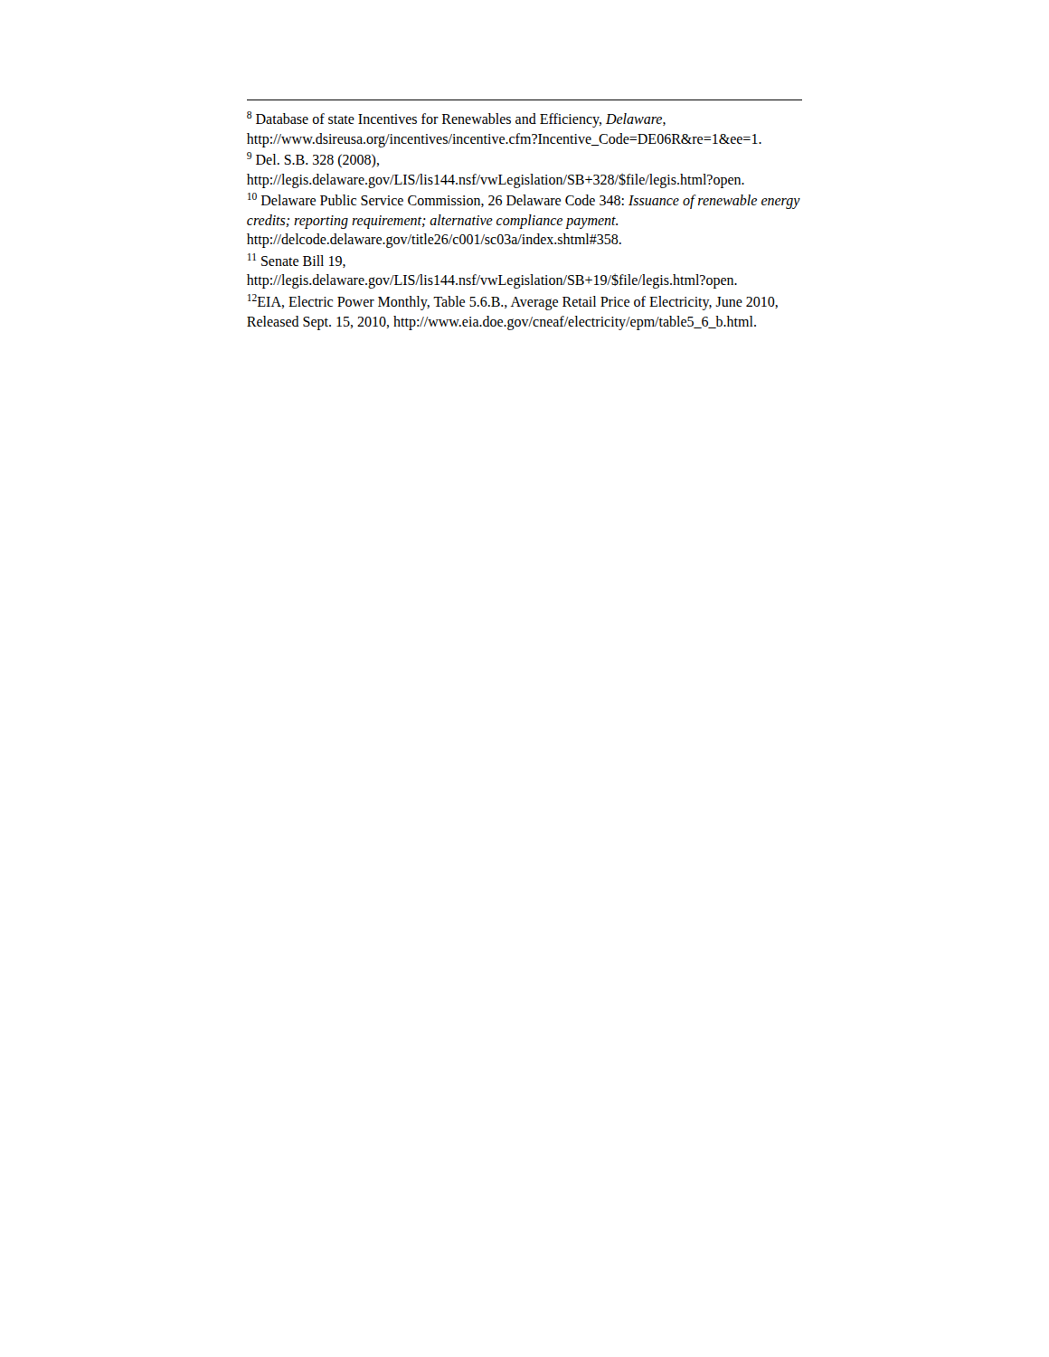8 Database of state Incentives for Renewables and Efficiency, Delaware,
http://www.dsireusa.org/incentives/incentive.cfm?Incentive_Code=DE06R&re=1&ee=1.
9 Del. S.B. 328 (2008), http://legis.delaware.gov/LIS/lis144.nsf/vwLegislation/SB+328/$file/legis.html?open.
10 Delaware Public Service Commission, 26 Delaware Code 348: Issuance of renewable energy credits; reporting requirement; alternative compliance payment. http://delcode.delaware.gov/title26/c001/sc03a/index.shtml#358.
11 Senate Bill 19, http://legis.delaware.gov/LIS/lis144.nsf/vwLegislation/SB+19/$file/legis.html?open.
12 EIA, Electric Power Monthly, Table 5.6.B., Average Retail Price of Electricity, June 2010, Released Sept. 15, 2010, http://www.eia.doe.gov/cneaf/electricity/epm/table5_6_b.html.